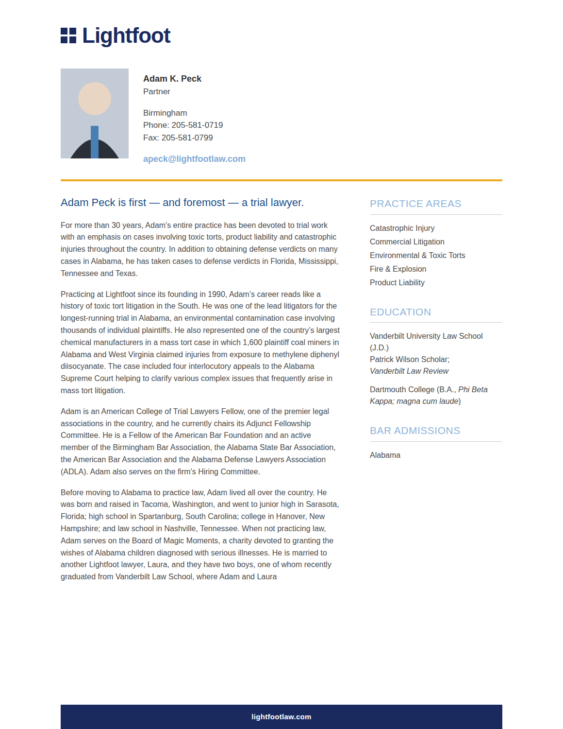Lightfoot
Adam K. Peck
Partner
Birmingham
Phone: 205-581-0719
Fax: 205-581-0799
apeck@lightfootlaw.com
Adam Peck is first — and foremost — a trial lawyer.
For more than 30 years, Adam's entire practice has been devoted to trial work with an emphasis on cases involving toxic torts, product liability and catastrophic injuries throughout the country. In addition to obtaining defense verdicts on many cases in Alabama, he has taken cases to defense verdicts in Florida, Mississippi, Tennessee and Texas.
Practicing at Lightfoot since its founding in 1990, Adam’s career reads like a history of toxic tort litigation in the South. He was one of the lead litigators for the longest-running trial in Alabama, an environmental contamination case involving thousands of individual plaintiffs. He also represented one of the country’s largest chemical manufacturers in a mass tort case in which 1,600 plaintiff coal miners in Alabama and West Virginia claimed injuries from exposure to methylene diphenyl diisocyanate. The case included four interlocutory appeals to the Alabama Supreme Court helping to clarify various complex issues that frequently arise in mass tort litigation.
Adam is an American College of Trial Lawyers Fellow, one of the premier legal associations in the country, and he currently chairs its Adjunct Fellowship Committee. He is a Fellow of the American Bar Foundation and an active member of the Birmingham Bar Association, the Alabama State Bar Association, the American Bar Association and the Alabama Defense Lawyers Association (ADLA). Adam also serves on the firm's Hiring Committee.
Before moving to Alabama to practice law, Adam lived all over the country. He was born and raised in Tacoma, Washington, and went to junior high in Sarasota, Florida; high school in Spartanburg, South Carolina; college in Hanover, New Hampshire; and law school in Nashville, Tennessee. When not practicing law, Adam serves on the Board of Magic Moments, a charity devoted to granting the wishes of Alabama children diagnosed with serious illnesses. He is married to another Lightfoot lawyer, Laura, and they have two boys, one of whom recently graduated from Vanderbilt Law School, where Adam and Laura
Practice Areas
Catastrophic Injury
Commercial Litigation
Environmental & Toxic Torts
Fire & Explosion
Product Liability
Education
Vanderbilt University Law School (J.D.)
Patrick Wilson Scholar;
Vanderbilt Law Review
Dartmouth College (B.A., Phi Beta Kappa; magna cum laude)
Bar Admissions
Alabama
lightfootlaw.com